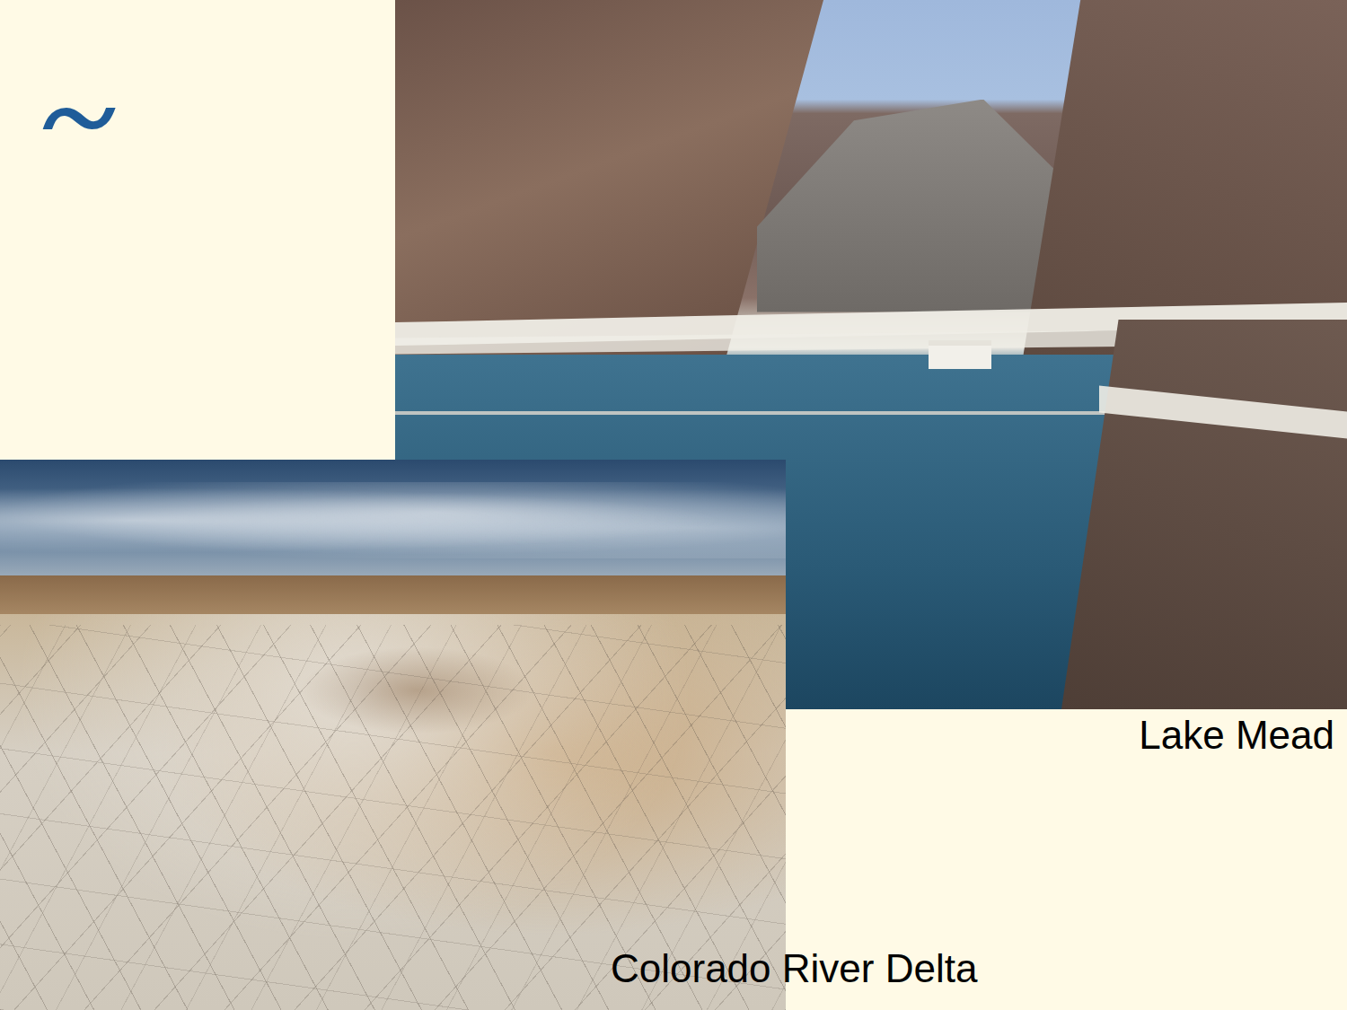~
Lake Mead
Colorado River Delta